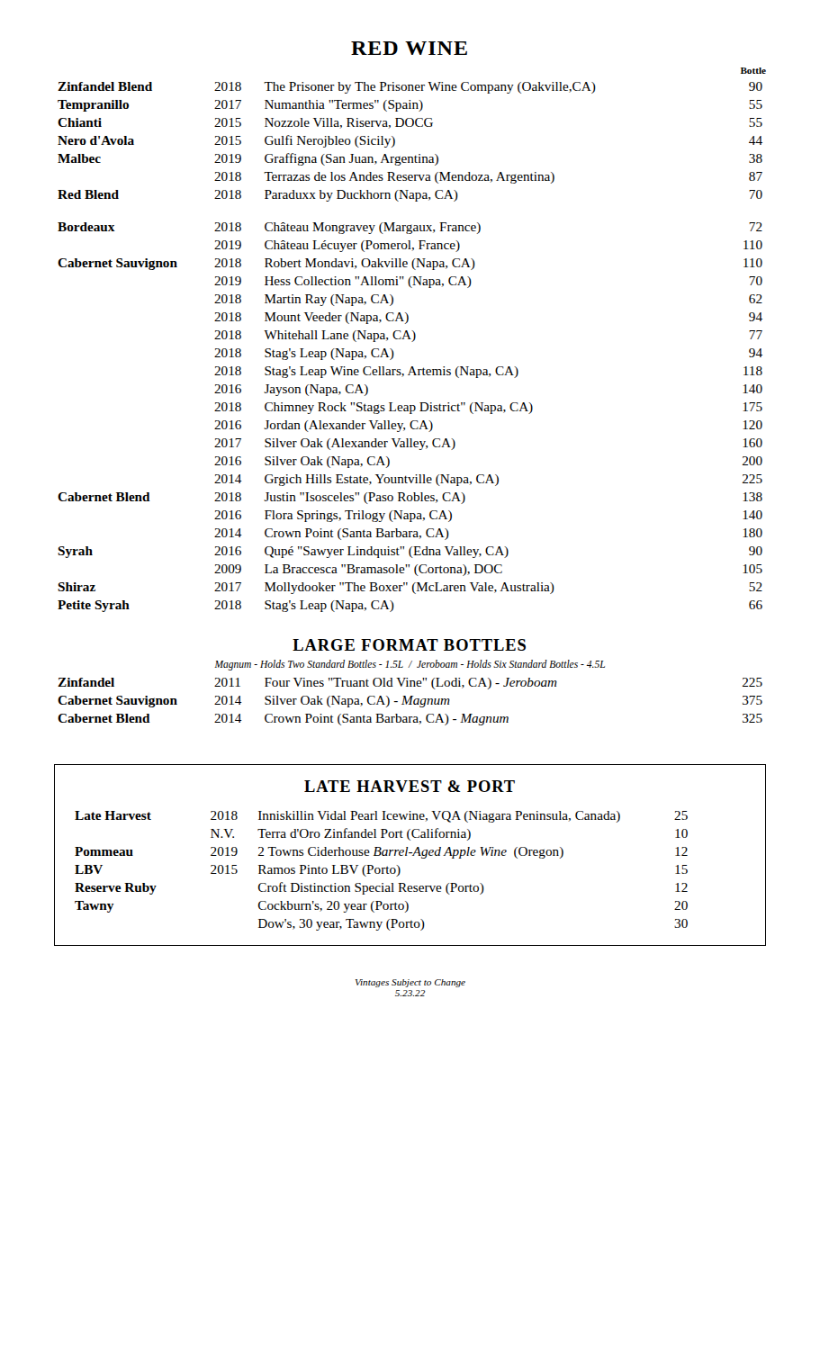RED WINE
Bottle
| Zinfandel Blend | 2018 | The Prisoner by The Prisoner Wine Company (Oakville,CA) | 90 |
| Tempranillo | 2017 | Numanthia "Termes" (Spain) | 55 |
| Chianti | 2015 | Nozzole Villa, Riserva, DOCG | 55 |
| Nero d'Avola | 2015 | Gulfi Nerojbleo (Sicily) | 44 |
| Malbec | 2019 | Graffigna (San Juan, Argentina) | 38 |
| | 2018 | Terrazas de los Andes Reserva (Mendoza, Argentina) | 87 |
| Red Blend | 2018 | Paraduxx by Duckhorn (Napa, CA) | 70 |
| Bordeaux | 2018 | Château Mongravey (Margaux, France) | 72 |
| | 2019 | Château Lécuyer (Pomerol, France) | 110 |
| Cabernet Sauvignon | 2018 | Robert Mondavi, Oakville (Napa, CA) | 110 |
| | 2019 | Hess Collection "Allomi" (Napa, CA) | 70 |
| | 2018 | Martin Ray (Napa, CA) | 62 |
| | 2018 | Mount Veeder (Napa, CA) | 94 |
| | 2018 | Whitehall Lane (Napa, CA) | 77 |
| | 2018 | Stag's Leap (Napa, CA) | 94 |
| | 2018 | Stag's Leap Wine Cellars, Artemis (Napa, CA) | 118 |
| | 2016 | Jayson (Napa, CA) | 140 |
| | 2018 | Chimney Rock "Stags Leap District" (Napa, CA) | 175 |
| | 2016 | Jordan (Alexander Valley, CA) | 120 |
| | 2017 | Silver Oak (Alexander Valley, CA) | 160 |
| | 2016 | Silver Oak (Napa, CA) | 200 |
| | 2014 | Grgich Hills Estate, Yountville (Napa, CA) | 225 |
| Cabernet Blend | 2018 | Justin "Isosceles" (Paso Robles, CA) | 138 |
| | 2016 | Flora Springs, Trilogy (Napa, CA) | 140 |
| | 2014 | Crown Point (Santa Barbara, CA) | 180 |
| Syrah | 2016 | Qupé "Sawyer Lindquist" (Edna Valley, CA) | 90 |
| | 2009 | La Braccesca "Bramasole" (Cortona), DOC | 105 |
| Shiraz | 2017 | Mollydooker "The Boxer" (McLaren Vale, Australia) | 52 |
| Petite Syrah | 2018 | Stag's Leap (Napa, CA) | 66 |
LARGE FORMAT BOTTLES
Magnum - Holds Two Standard Bottles - 1.5L / Jeroboam - Holds Six Standard Bottles - 4.5L
| Zinfandel | 2011 | Four Vines "Truant Old Vine" (Lodi, CA) - Jeroboam | 225 |
| Cabernet Sauvignon | 2014 | Silver Oak (Napa, CA) - Magnum | 375 |
| Cabernet Blend | 2014 | Crown Point (Santa Barbara, CA) - Magnum | 325 |
LATE HARVEST & PORT
| Late Harvest | 2018 | Inniskillin Vidal Pearl Icewine, VQA (Niagara Peninsula, Canada) | 25 |
| | N.V. | Terra d'Oro Zinfandel Port (California) | 10 |
| Pommeau | 2019 | 2 Towns Ciderhouse Barrel-Aged Apple Wine (Oregon) | 12 |
| LBV | 2015 | Ramos Pinto LBV (Porto) | 15 |
| Reserve Ruby | | Croft Distinction Special Reserve (Porto) | 12 |
| Tawny | | Cockburn's, 20 year (Porto) | 20 |
| | | Dow's, 30 year, Tawny (Porto) | 30 |
Vintages Subject to Change
5.23.22